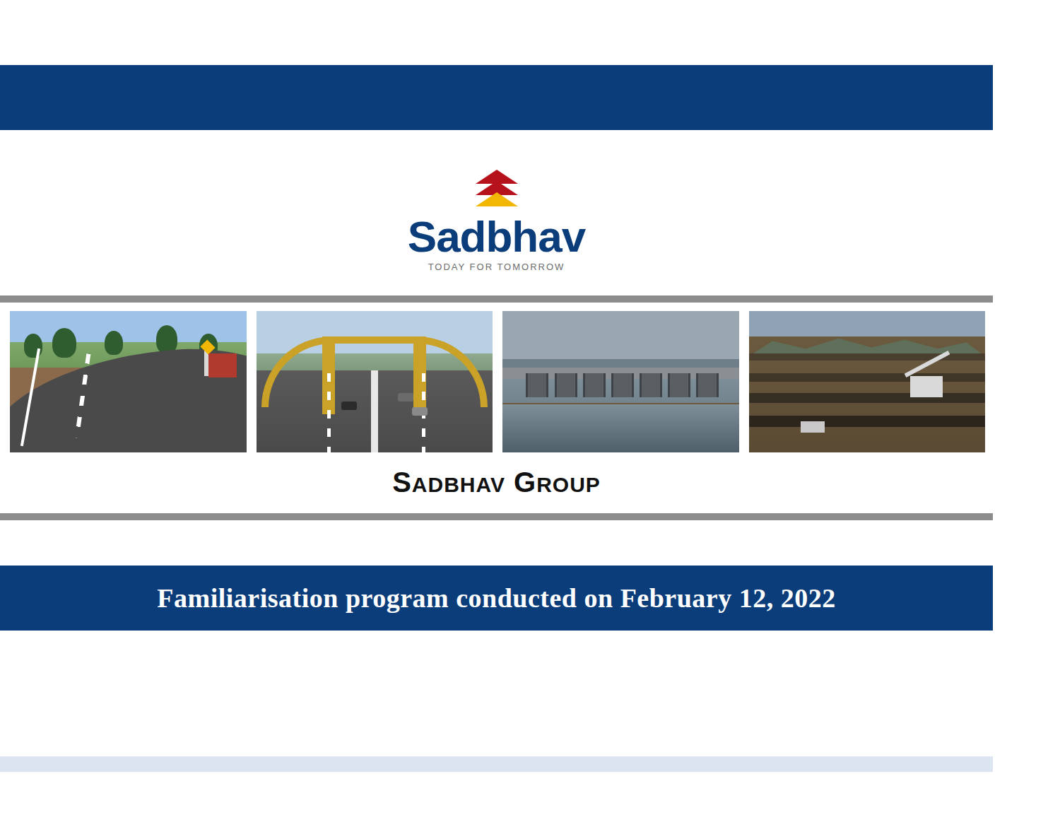Sadbhav
TODAY FOR TOMORROW
SADBHAV GROUP
Familiarisation program conducted on February 12, 2022